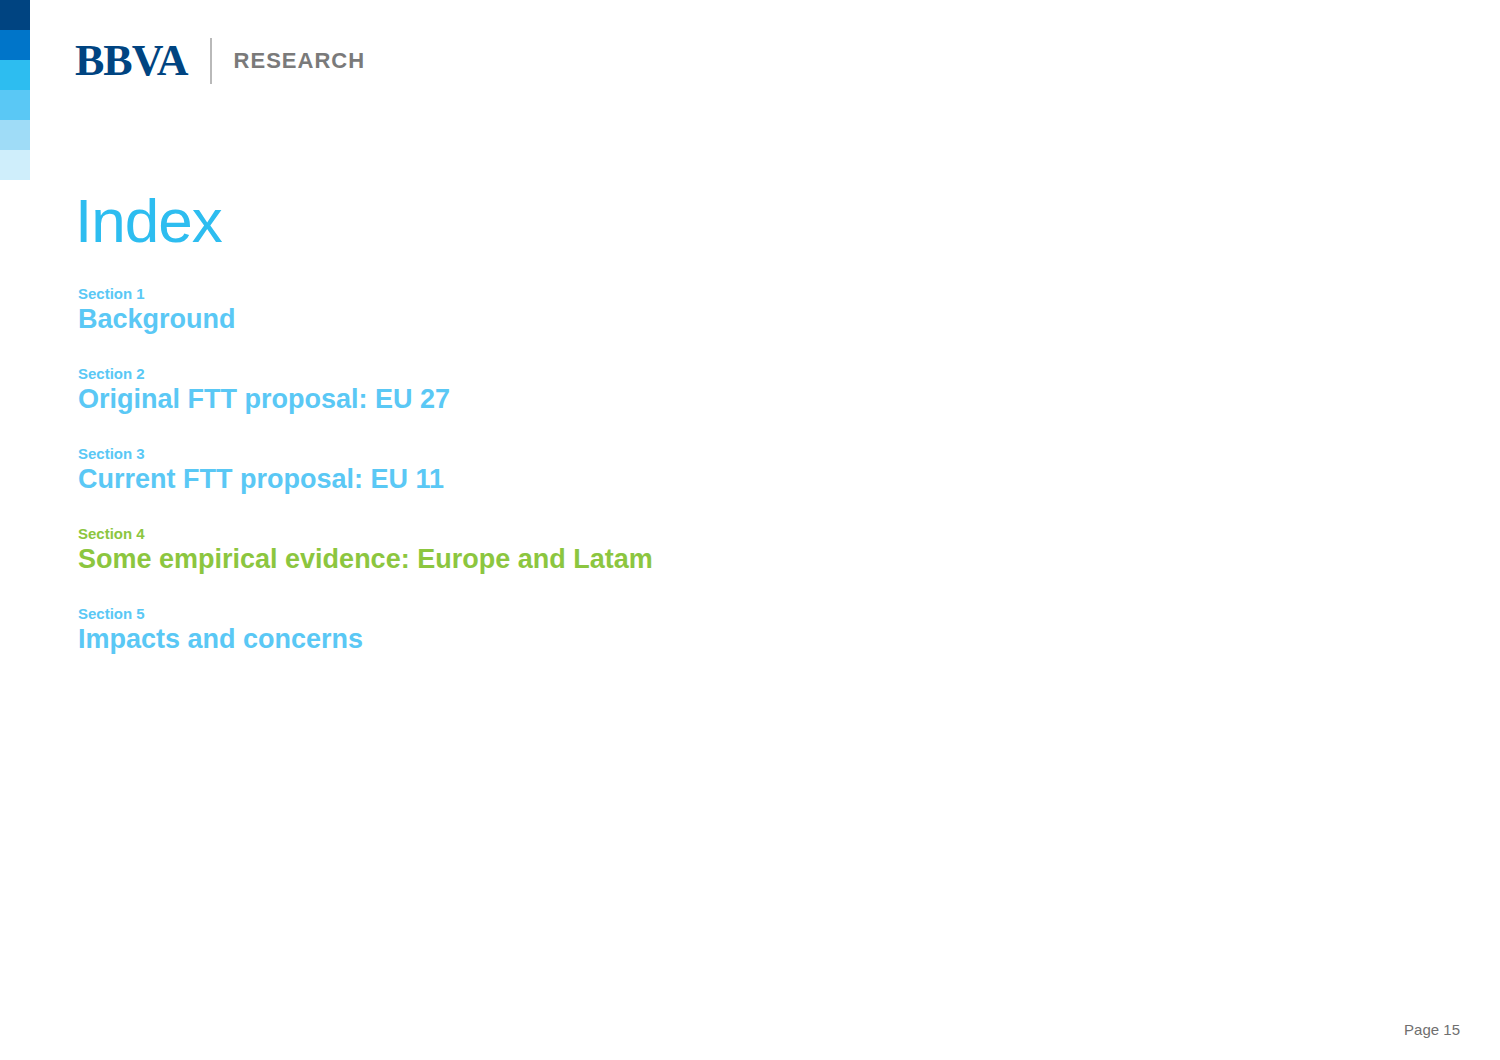BBVA
Research
Index
Section 1
Background
Section 2
Original FTT proposal: EU 27
Section 3
Current FTT proposal: EU 11
Section 4
Some empirical evidence: Europe and Latam
Section 5
Impacts and concerns
Page 15